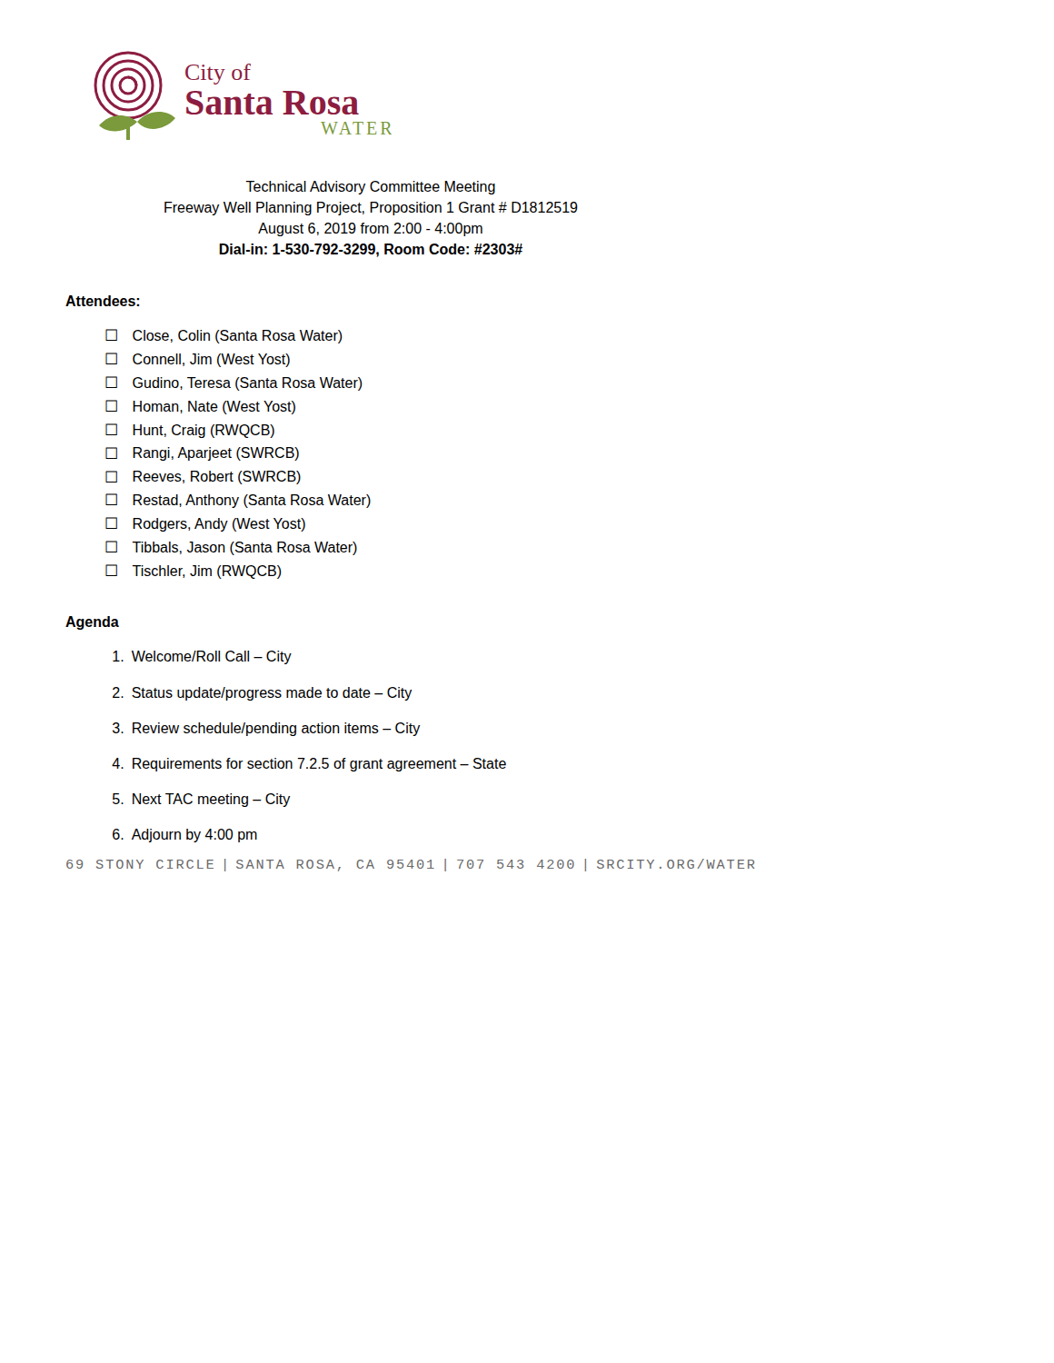City of Santa Rosa WATER
Technical Advisory Committee Meeting
Freeway Well Planning Project, Proposition 1 Grant # D1812519
August 6, 2019 from 2:00 - 4:00pm
Dial-in: 1-530-792-3299, Room Code: #2303#
Attendees:
Close, Colin (Santa Rosa Water)
Connell, Jim (West Yost)
Gudino, Teresa (Santa Rosa Water)
Homan, Nate (West Yost)
Hunt, Craig (RWQCB)
Rangi, Aparjeet (SWRCB)
Reeves, Robert (SWRCB)
Restad, Anthony (Santa Rosa Water)
Rodgers, Andy (West Yost)
Tibbals, Jason (Santa Rosa Water)
Tischler, Jim (RWQCB)
Agenda
Welcome/Roll Call – City
Status update/progress made to date – City
Review schedule/pending action items – City
Requirements for section 7.2.5 of grant agreement – State
Next TAC meeting – City
Adjourn by 4:00 pm
69 STONY CIRCLE|SANTA ROSA, CA 95401|707 543 4200|SRCITY.ORG/WATER